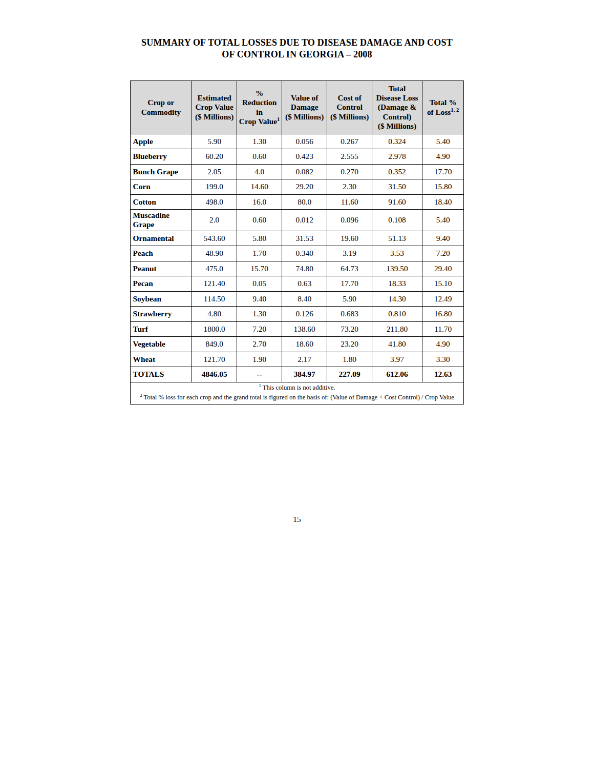SUMMARY OF TOTAL LOSSES DUE TO DISEASE DAMAGE AND COST
OF CONTROL IN GEORGIA – 2008
| Crop or Commodity | Estimated Crop Value ($ Millions) | % Reduction in Crop Value 1 | Value of Damage ($ Millions) | Cost of Control ($ Millions) | Total Disease Loss (Damage & Control) ($ Millions) | Total % of Loss 1, 2 |
| --- | --- | --- | --- | --- | --- | --- |
| Apple | 5.90 | 1.30 | 0.056 | 0.267 | 0.324 | 5.40 |
| Blueberry | 60.20 | 0.60 | 0.423 | 2.555 | 2.978 | 4.90 |
| Bunch Grape | 2.05 | 4.0 | 0.082 | 0.270 | 0.352 | 17.70 |
| Corn | 199.0 | 14.60 | 29.20 | 2.30 | 31.50 | 15.80 |
| Cotton | 498.0 | 16.0 | 80.0 | 11.60 | 91.60 | 18.40 |
| Muscadine Grape | 2.0 | 0.60 | 0.012 | 0.096 | 0.108 | 5.40 |
| Ornamental | 543.60 | 5.80 | 31.53 | 19.60 | 51.13 | 9.40 |
| Peach | 48.90 | 1.70 | 0.340 | 3.19 | 3.53 | 7.20 |
| Peanut | 475.0 | 15.70 | 74.80 | 64.73 | 139.50 | 29.40 |
| Pecan | 121.40 | 0.05 | 0.63 | 17.70 | 18.33 | 15.10 |
| Soybean | 114.50 | 9.40 | 8.40 | 5.90 | 14.30 | 12.49 |
| Strawberry | 4.80 | 1.30 | 0.126 | 0.683 | 0.810 | 16.80 |
| Turf | 1800.0 | 7.20 | 138.60 | 73.20 | 211.80 | 11.70 |
| Vegetable | 849.0 | 2.70 | 18.60 | 23.20 | 41.80 | 4.90 |
| Wheat | 121.70 | 1.90 | 2.17 | 1.80 | 3.97 | 3.30 |
| TOTALS | 4846.05 | -- | 384.97 | 227.09 | 612.06 | 12.63 |
| 1 This column is not additive. 2 Total % loss for each crop and the grand total is figured on the basis of: (Value of Damage + Cost Control) / Crop Value |
15